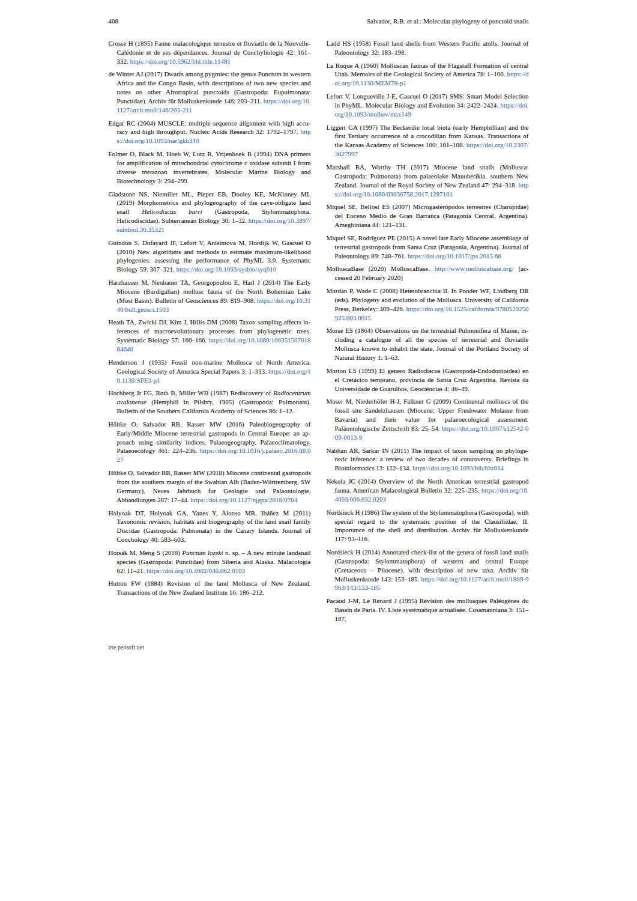408
Salvador, R.B. et al.: Molecular phylogeny of punctoid snails
Crosse H (1895) Faune malacologique terrestre et fluviatile de la Nouvelle-Calédonie et de ses dépendances. Journal de Conchyliologie 42: 161–332. https://doi.org/10.5962/bhl.title.11481
de Winter AJ (2017) Dwarfs among pygmies: the genus Punctum in western Africa and the Congo Basin, with descriptions of two new species and notes on other Afrotropical punctoids (Gastropoda: Eupulmonata: Punctidae). Archiv für Molluskenkunde 146: 203–211. https://doi.org/10.1127/arch.moll/146/203-211
Edgar RC (2004) MUSCLE: multiple sequence alignment with high accuracy and high throughput. Nucleic Acids Research 32: 1792–1797. https://doi.org/10.1093/nar/gkh340
Folmer O, Black M, Hoeh W, Lutz R, Vrijenhoek R (1994) DNA primers for amplification of mitochondrial cytochrome c oxidase subunit I from diverse metazoan invertebrates. Molecular Marine Biology and Biotechnology 3: 294–299.
Gladstone NS, Niemiller ML, Pieper EB, Dooley KE, McKinney ML (2019) Morphometrics and phylogeography of the cave-obligate land snail Helicodiscus barri (Gastropoda, Stylommatophora, Helicodiscidae). Subterranean Biology 30: 1–32. https://doi.org/10.3897/subtbiol.30.35321
Guindon S, Dufayard JF, Lefort V, Anisimova M, Hordijk W, Gascuel O (2010) New algorithms and methods to estimate maximum-likelihood phylogenies: assessing the performance of PhyML 3.0. Systematic Biology 59: 307–321. https://doi.org/10.1093/sysbio/syq010
Harzhauser M, Neubauer TA, Georgopoulou E, Harl J (2014) The Early Miocene (Burdigalian) mollusc fauna of the North Bohemian Lake (Most Basin). Bulletin of Geosciences 89: 819–908. https://doi.org/10.3140/bull.geosci.1503
Heath TA, Zwickl DJ, Kim J, Hillis DM (2008) Taxon sampling affects inferences of macroevolutionary processes from phylogenetic trees. Systematic Biology 57: 160–166. https://doi.org/10.1080/10635150701884640
Henderson J (1935) Fossil non-marine Mollusca of North America. Geological Society of America Special Papers 3: 1–313. https://doi.org/10.1130/SPE3-p1
Hochberg Jr FG, Roth B, Miller WB (1987) Rediscovery of Radiocentrum avalonense (Hemphill in Pilsbry, 1905) (Gastropoda: Pulmonata). Bulletin of the Southern California Academy of Sciences 86: 1–12.
Höltke O, Salvador RB, Rasser MW (2016) Paleobiogeography of Early/Middle Miocene terrestrial gastropods in Central Europe: an approach using similarity indices. Palaeogeography, Palaeoclimatology, Palaeoecology 461: 224–236. https://doi.org/10.1016/j.palaeo.2016.08.027
Höltke O, Salvador RB, Rasser MW (2018) Miocene continental gastropods from the southern margin of the Swabian Alb (Baden-Württemberg, SW Germany). Neues Jahrbuch fur Geologie und Palaontologie, Abhandlungen 287: 17–44. https://doi.org/10.1127/njgpa/2018/0704
Holyoak DT, Holyoak GA, Yanes Y, Alonso MR, Ibáñez M (2011) Taxonomic revision, habitats and biogeography of the land snail family Discidae (Gastropoda: Pulmonata) in the Canary Islands. Journal of Conchology 40: 583–603.
Horsák M, Meng S (2018) Punctum lozeki n. sp. – A new minute landsnail species (Gastropoda: Punctidae) from Siberia and Alaska. Malacologia 62: 11–21. https://doi.org/10.4002/040.062.0103
Hutton FW (1884) Revision of the land Mollusca of New Zealand. Transactions of the New Zealand Institute 16: 186–212.
Ladd HS (1958) Fossil land shells from Western Pacific atolls. Journal of Paleontology 32: 183–198.
La Roque A (1960) Molluscan faunas of the Flagstaff Formation of central Utah. Memoirs of the Geological Society of America 78: 1–100. https://doi.org/10.1130/MEM78-p1
Lefort V, Longueville J-E, Gascuel O (2017) SMS: Smart Model Selection in PhyML. Molecular Biology and Evolution 34: 2422–2424. https://doi.org/10.1093/molbev/msx149
Liggert GA (1997) The Beckerdie local biota (early Hemphillian) and the first Tertiary occurrence of a crocodilian from Kansas. Transactions of the Kansas Academy of Sciences 100: 101–108. https://doi.org/10.2307/3627997
Marshall BA, Worthy TH (2017) Miocene land snails (Mollusca: Gastropoda: Pulmonata) from palaeolake Manuherikia, southern New Zealand. Journal of the Royal Society of New Zealand 47: 294–318. https://doi.org/10.1080/03036758.2017.1287101
Miquel SE, Bellosi ES (2007) Microgasterópodos terrestres (Charopidae) del Eoceno Medio de Gran Barranca (Patagonia Central, Argentina). Ameghiniana 44: 121–131.
Miquel SE, Rodríguez PE (2015) A novel late Early Miocene assemblage of terrestrial gastropods from Santa Cruz (Patagonia, Argentina). Journal of Paleontology 89: 748–761. https://doi.org/10.1017/jpa.2015.66
MolluscaBase (2020) MolluscaBase. http://www.molluscabase.org/ [accessed 20 February 2020]
Mordan P, Wade C (2008) Heterobranchia II. In Ponder WF, Lindberg DR (eds). Phylogeny and evolution of the Mollusca. University of California Press, Berkeley: 409–426. https://doi.org/10.1525/california/9780520250925.003.0015
Morse ES (1864) Observations on the terrestrial Pulmonifera of Maine, including a catalogue of all the species of terrestrial and fluviatile Mollusca known to inhabit the state. Journal of the Portland Society of Natural History 1: 1–63.
Morton LS (1999) El genero Radiodiscus (Gastropoda-Endodontoidea) en el Cretácico temprano, provincia de Santa Cruz Argentina. Revista da Universidade de Guarulhos, Geociências 4: 46–49.
Moser M, Niederhöfer H-J, Falkner G (2009) Continental molluscs of the fossil site Sandelzhausen (Miocene; Upper Freshwater Molasse from Bavaria) and their value for palaeoecological assessment. Paläontologische Zeitschrift 83: 25–54. https://doi.org/10.1007/s12542-009-0013-9
Nabhan AR, Sarkar IN (2011) The impact of taxon sampling on phylogenetic inference: a review of two decades of controversy. Briefings in Bioinformatics 13: 122–134. https://doi.org/10.1093/bib/bbr014
Nekola JC (2014) Overview of the North American terrestrial gastropod fauna. American Malacological Bulletin 32: 225–235. https://doi.org/10.4003/006.032.0203
Nordsieck H (1986) The system of the Stylommatophora (Gastropoda), with special regard to the systematic position of the Clausiliidae, II. Importance of the shell and distribution. Archiv für Molluskenkunde 117: 93–116.
Nordsieck H (2014) Annotated check-list of the genera of fossil land snails (Gastropoda: Stylommatophora) of western and central Europe (Cretaceous – Pliocene), with description of new taxa. Archiv für Molluskenkunde 143: 153–185. https://doi.org/10.1127/arch.moll/1869-0963/143/153-185
Pacaud J-M, Le Renard J (1995) Révision des mollusques Paléogènes du Bassin de Paris. IV. Liste systématique actualisée. Cossmanniana 3: 151–187.
zse.pensoft.net